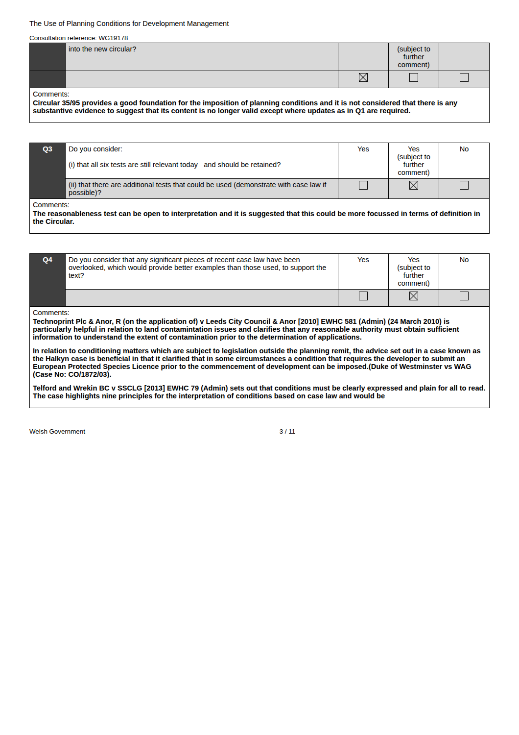The Use of Planning Conditions for Development Management
Consultation reference: WG19178
| | into the new circular? | | (subject to further comment) | |
| Comments: Circular 35/95 provides a good foundation for the imposition of planning conditions and it is not considered that there is any substantive evidence to suggest that its content is no longer valid except where updates as in Q1 are required. |
| Q3 | Do you consider: (i) that all six tests are still relevant today and should be retained? | Yes | Yes (subject to further comment) | No |
| (ii) that there are additional tests that could be used (demonstrate with case law if possible)? | | | |
| Comments: The reasonableness test can be open to interpretation and it is suggested that this could be more focussed in terms of definition in the Circular. |
| Q4 | Do you consider that any significant pieces of recent case law have been overlooked, which would provide better examples than those used, to support the text? | Yes | Yes (subject to further comment) | No |
| Comments: Technoprint Plc & Anor, R (on the application of) v Leeds City Council & Anor [2010] EWHC 581 (Admin) (24 March 2010) is particularly helpful in relation to land contamintation issues and clarifies that any reasonable authority must obtain sufficient information to understand the extent of contamination prior to the determination of applications. In relation to conditioning matters which are subject to legislation outside the planning remit, the advice set out in a case known as the Halkyn case is beneficial in that it clarified that in some circumstances a condition that requires the developer to submit an European Protected Species Licence prior to the commencement of development can be imposed.(Duke of Westminster vs WAG (Case No: CO/1872/03). Telford and Wrekin BC v SSCLG [2013] EWHC 79 (Admin) sets out that conditions must be clearly expressed and plain for all to read. The case highlights nine principles for the interpretation of conditions based on case law and would be |
Welsh Government 3 / 11